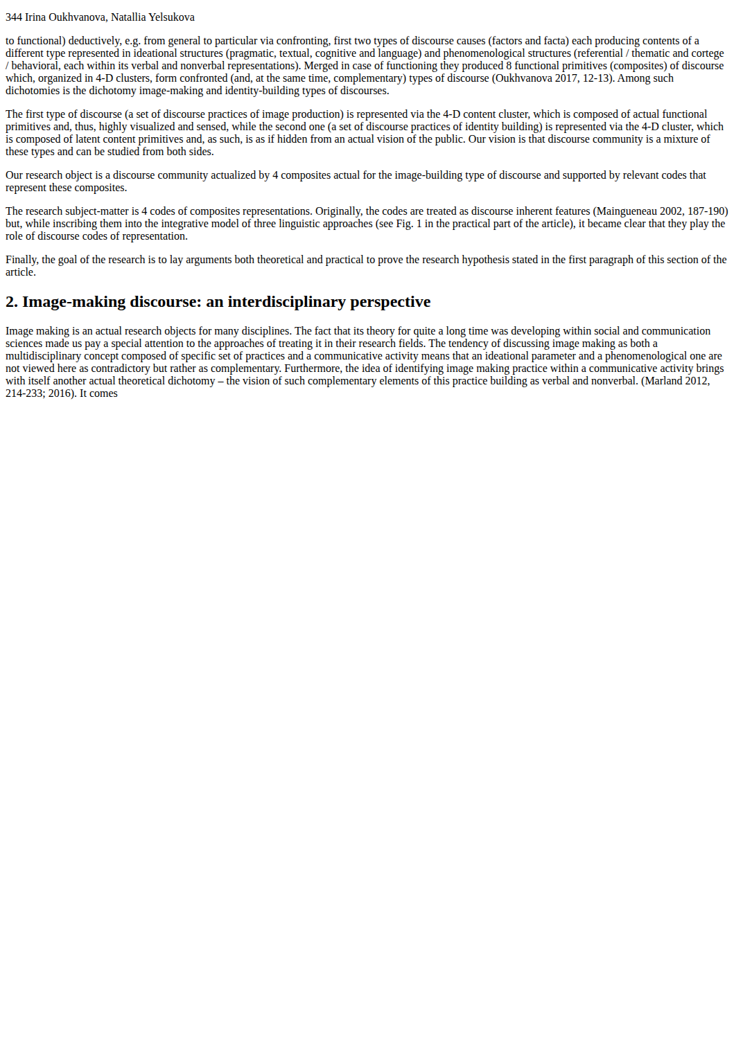344 Irina Oukhvanova, Natallia Yelsukova
to functional) deductively, e.g. from general to particular via confronting, first two types of discourse causes (factors and facta) each producing contents of a different type represented in ideational structures (pragmatic, textual, cognitive and language) and phenomenological structures (referential / thematic and cortege / behavioral, each within its verbal and nonverbal representations). Merged in case of functioning they produced 8 functional primitives (composites) of discourse which, organized in 4-D clusters, form confronted (and, at the same time, complementary) types of discourse (Oukhvanova 2017, 12-13). Among such dichotomies is the dichotomy image-making and identity-building types of discourses.
The first type of discourse (a set of discourse practices of image production) is represented via the 4-D content cluster, which is composed of actual functional primitives and, thus, highly visualized and sensed, while the second one (a set of discourse practices of identity building) is represented via the 4-D cluster, which is composed of latent content primitives and, as such, is as if hidden from an actual vision of the public. Our vision is that discourse community is a mixture of these types and can be studied from both sides.
Our research object is a discourse community actualized by 4 composites actual for the image-building type of discourse and supported by relevant codes that represent these composites.
The research subject-matter is 4 codes of composites representations. Originally, the codes are treated as discourse inherent features (Maingueneau 2002, 187-190) but, while inscribing them into the integrative model of three linguistic approaches (see Fig. 1 in the practical part of the article), it became clear that they play the role of discourse codes of representation.
Finally, the goal of the research is to lay arguments both theoretical and practical to prove the research hypothesis stated in the first paragraph of this section of the article.
2. Image-making discourse: an interdisciplinary perspective
Image making is an actual research objects for many disciplines. The fact that its theory for quite a long time was developing within social and communication sciences made us pay a special attention to the approaches of treating it in their research fields. The tendency of discussing image making as both a multidisciplinary concept composed of specific set of practices and a communicative activity means that an ideational parameter and a phenomenological one are not viewed here as contradictory but rather as complementary. Furthermore, the idea of identifying image making practice within a communicative activity brings with itself another actual theoretical dichotomy – the vision of such complementary elements of this practice building as verbal and nonverbal. (Marland 2012, 214-233; 2016). It comes